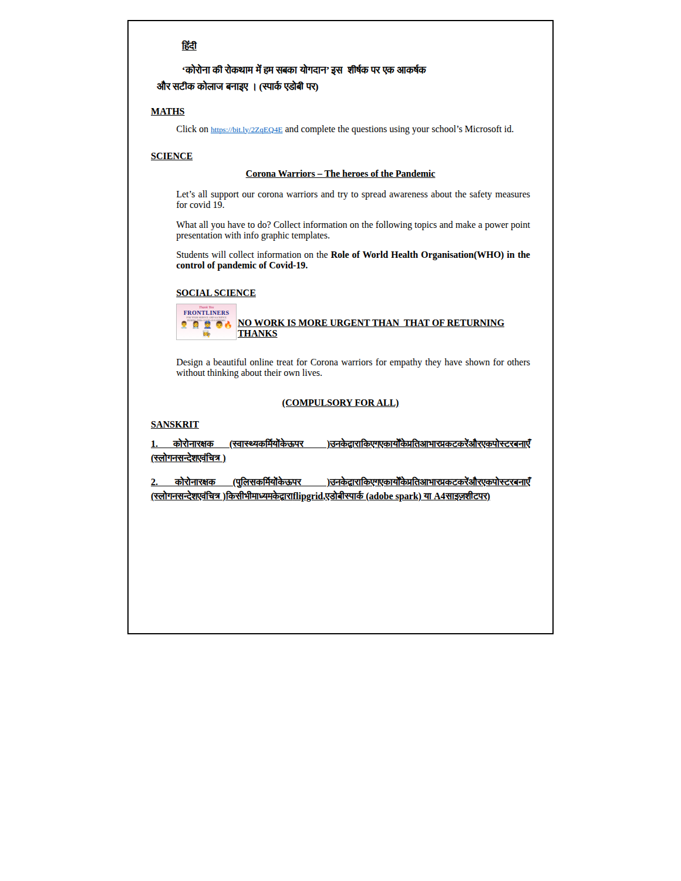हिंदी
‘कोरोना की रोकथाम में हम सबका योगदान’ इस शीर्षक पर एक आकर्षक
और सटीक कोलाज बनाइए । (स्पार्क एडोबी पर)
MATHS
Click on https://bit.ly/2ZqEQ4E and complete the questions using your school’s Microsoft id.
SCIENCE
Corona Warriors – The heroes of the Pandemic
Let’s all support our corona warriors and try to spread awareness about the safety measures for covid 19.
What all you have to do? Collect information on the following topics and make a power point presentation with info graphic templates.
Students will collect information on the Role of World Health Organisation(WHO) in the control of pandemic of Covid-19.
SOCIAL SCIENCE
Thank You
FRONTLINERS
FOR YOUR SERVICE AND SACRIFICE
DURING THIS COVID-19 PANDEMIC
👨‍⚕️ 👩‍⚕️ 👮 👨‍🔥 👩‍🍳
NO WORK IS MORE URGENT THAN THAT OF RETURNING THANKS
Design a beautiful online treat for Corona warriors for empathy they have shown for others without thinking about their own lives.
(COMPULSORY FOR ALL)
SANSKRIT
1. कोरोनारक्षक (स्वास्थ्यकर्मियोंकेऊपर )उनकेद्वाराकिएगएकार्योंकेप्रतिआभारप्रकटकरेंऔरएकपोस्टरबनाएँ (स्लोगनसन्देशएवंचित्र )
2. कोरोनारक्षक (पुलिसकर्मियोंकेऊपर )उनकेद्वाराकिएगएकार्योंकेप्रतिआभारप्रकटकरेंऔरएकपोस्टरबनाएँ (स्लोगनसन्देशएवंचित्र )किसीभीमाध्यमकेद्वाराflipgrid,एडोबीस्पार्क (adobe spark) या A4साइज़शीटपर)